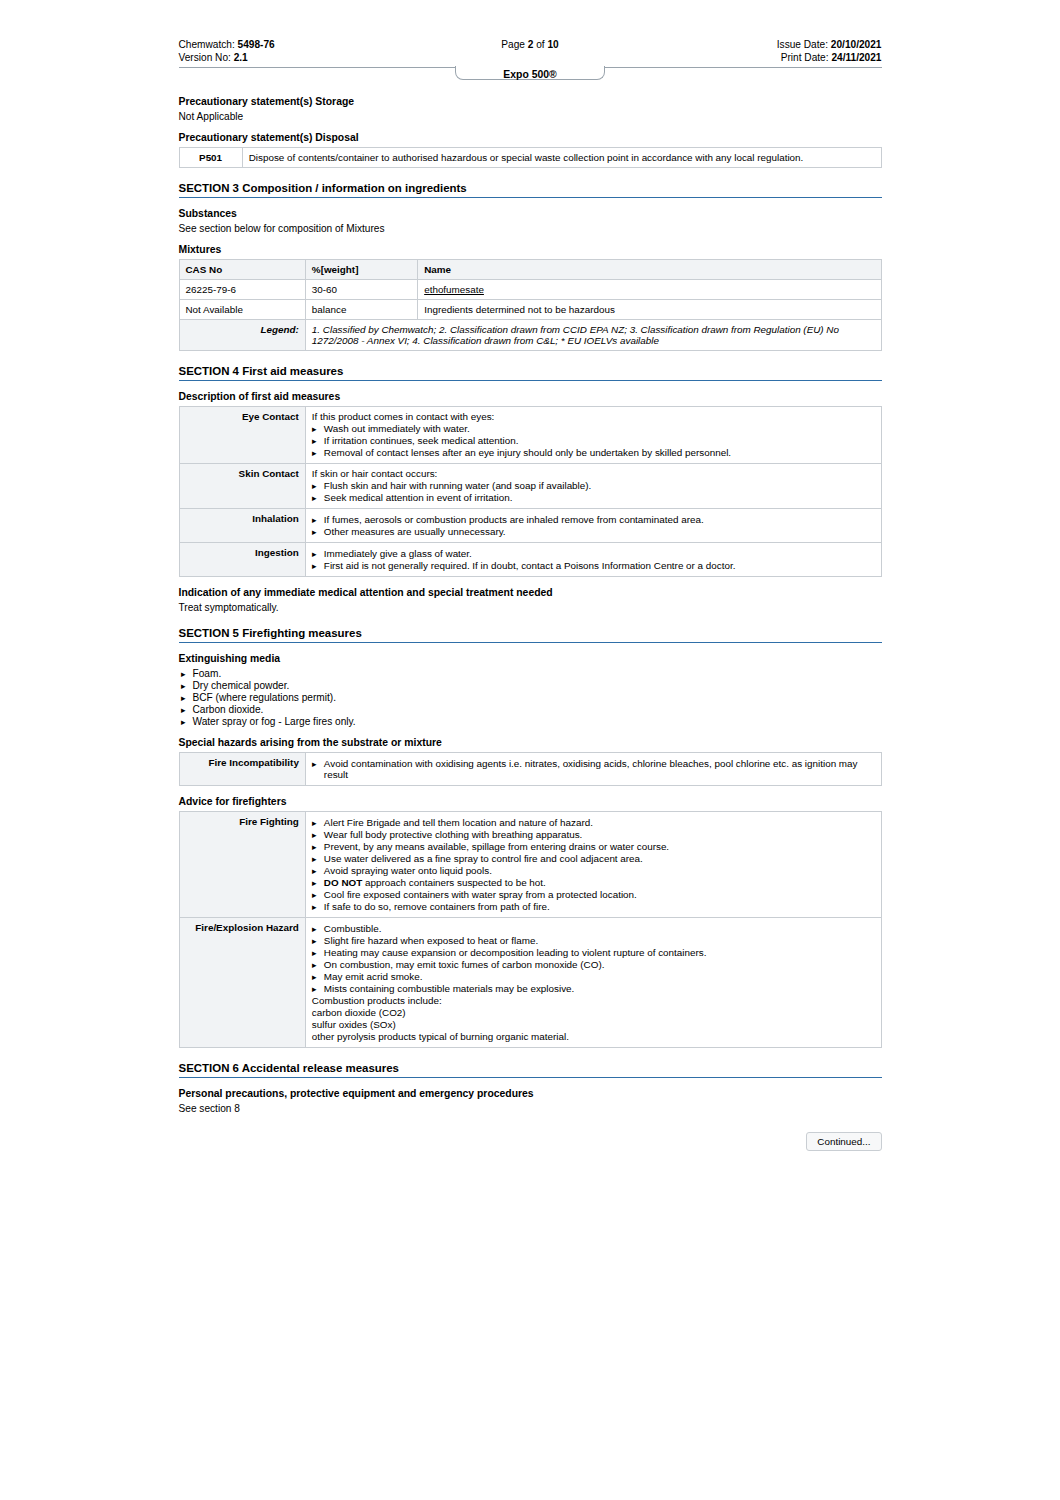Chemwatch: 5498-76
Page 2 of 10
Issue Date: 20/10/2021
Version No: 2.1
Print Date: 24/11/2021
Expo 500®
Precautionary statement(s) Storage
Not Applicable
Precautionary statement(s) Disposal
| P501 | Dispose of contents/container to authorised hazardous or special waste collection point in accordance with any local regulation. |
SECTION 3 Composition / information on ingredients
Substances
See section below for composition of Mixtures
Mixtures
| CAS No | %[weight] | Name |
| --- | --- | --- |
| 26225-79-6 | 30-60 | ethofumesate |
| Not Available | balance | Ingredients determined not to be hazardous |
| Legend: | 1. Classified by Chemwatch; 2. Classification drawn from CCID EPA NZ; 3. Classification drawn from Regulation (EU) No 1272/2008 - Annex VI; 4. Classification drawn from C&L; * EU IOELVs available |
SECTION 4 First aid measures
Description of first aid measures
| Eye Contact | If this product comes in contact with eyes: Wash out immediately with water. If irritation continues, seek medical attention. Removal of contact lenses after an eye injury should only be undertaken by skilled personnel. |
| Skin Contact | If skin or hair contact occurs: Flush skin and hair with running water (and soap if available). Seek medical attention in event of irritation. |
| Inhalation | If fumes, aerosols or combustion products are inhaled remove from contaminated area. Other measures are usually unnecessary. |
| Ingestion | Immediately give a glass of water. First aid is not generally required. If in doubt, contact a Poisons Information Centre or a doctor. |
Indication of any immediate medical attention and special treatment needed
Treat symptomatically.
SECTION 5 Firefighting measures
Extinguishing media
Foam.
Dry chemical powder.
BCF (where regulations permit).
Carbon dioxide.
Water spray or fog - Large fires only.
Special hazards arising from the substrate or mixture
| Fire Incompatibility | Avoid contamination with oxidising agents i.e. nitrates, oxidising acids, chlorine bleaches, pool chlorine etc. as ignition may result |
Advice for firefighters
| Fire Fighting | Alert Fire Brigade and tell them location and nature of hazard. Wear full body protective clothing with breathing apparatus. Prevent, by any means available, spillage from entering drains or water course. Use water delivered as a fine spray to control fire and cool adjacent area. Avoid spraying water onto liquid pools. DO NOT approach containers suspected to be hot. Cool fire exposed containers with water spray from a protected location. If safe to do so, remove containers from path of fire. |
| Fire/Explosion Hazard | Combustible. Slight fire hazard when exposed to heat or flame. Heating may cause expansion or decomposition leading to violent rupture of containers. On combustion, may emit toxic fumes of carbon monoxide (CO). May emit acrid smoke. Mists containing combustible materials may be explosive. Combustion products include: carbon dioxide (CO2) sulfur oxides (SOx) other pyrolysis products typical of burning organic material. |
SECTION 6 Accidental release measures
Personal precautions, protective equipment and emergency procedures
See section 8
Continued...